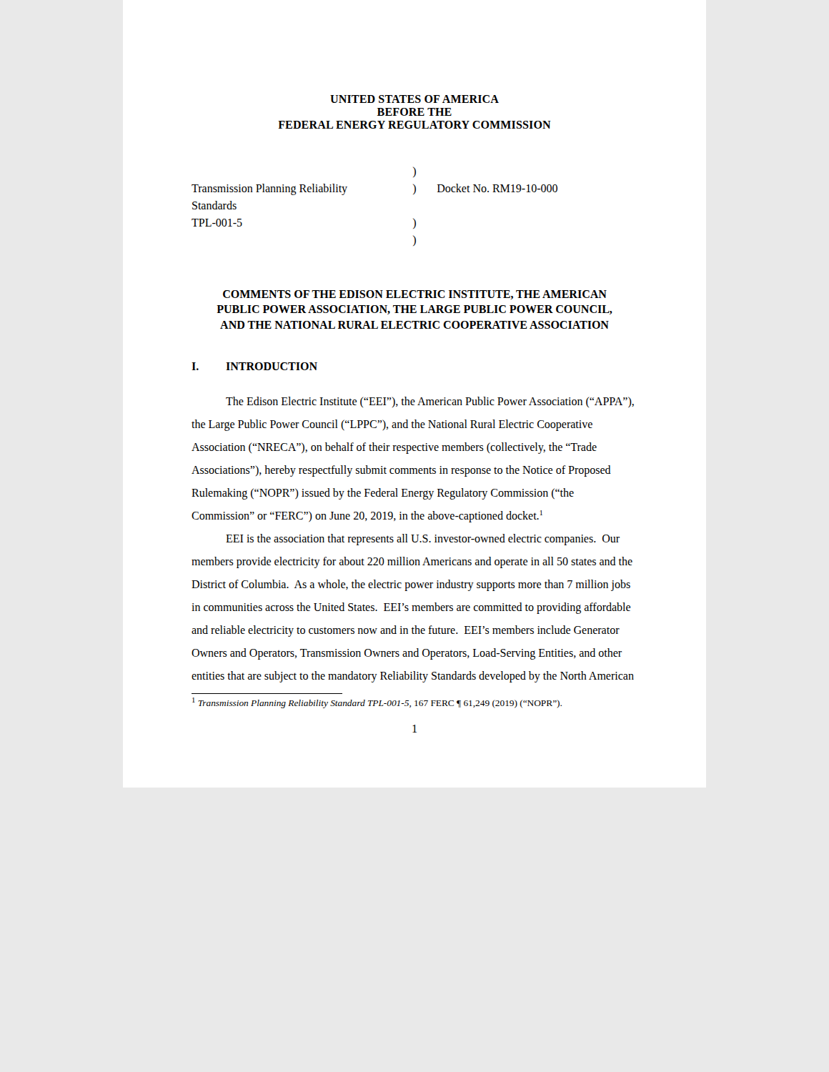UNITED STATES OF AMERICA
BEFORE THE
FEDERAL ENERGY REGULATORY COMMISSION
| | ) | |
| Transmission Planning Reliability Standards | ) | Docket No. RM19-10-000 |
| TPL-001-5 | ) | |
| | ) | |
COMMENTS OF THE EDISON ELECTRIC INSTITUTE, THE AMERICAN PUBLIC POWER ASSOCIATION, THE LARGE PUBLIC POWER COUNCIL, AND THE NATIONAL RURAL ELECTRIC COOPERATIVE ASSOCIATION
I. INTRODUCTION
The Edison Electric Institute (“EEI”), the American Public Power Association (“APPA”), the Large Public Power Council (“LPPC”), and the National Rural Electric Cooperative Association (“NRECA”), on behalf of their respective members (collectively, the “Trade Associations”), hereby respectfully submit comments in response to the Notice of Proposed Rulemaking (“NOPR”) issued by the Federal Energy Regulatory Commission (“the Commission” or “FERC”) on June 20, 2019, in the above-captioned docket.1
EEI is the association that represents all U.S. investor-owned electric companies. Our members provide electricity for about 220 million Americans and operate in all 50 states and the District of Columbia. As a whole, the electric power industry supports more than 7 million jobs in communities across the United States. EEI’s members are committed to providing affordable and reliable electricity to customers now and in the future. EEI’s members include Generator Owners and Operators, Transmission Owners and Operators, Load-Serving Entities, and other entities that are subject to the mandatory Reliability Standards developed by the North American
1 Transmission Planning Reliability Standard TPL-001-5, 167 FERC ¶ 61,249 (2019) (“NOPR”).
1